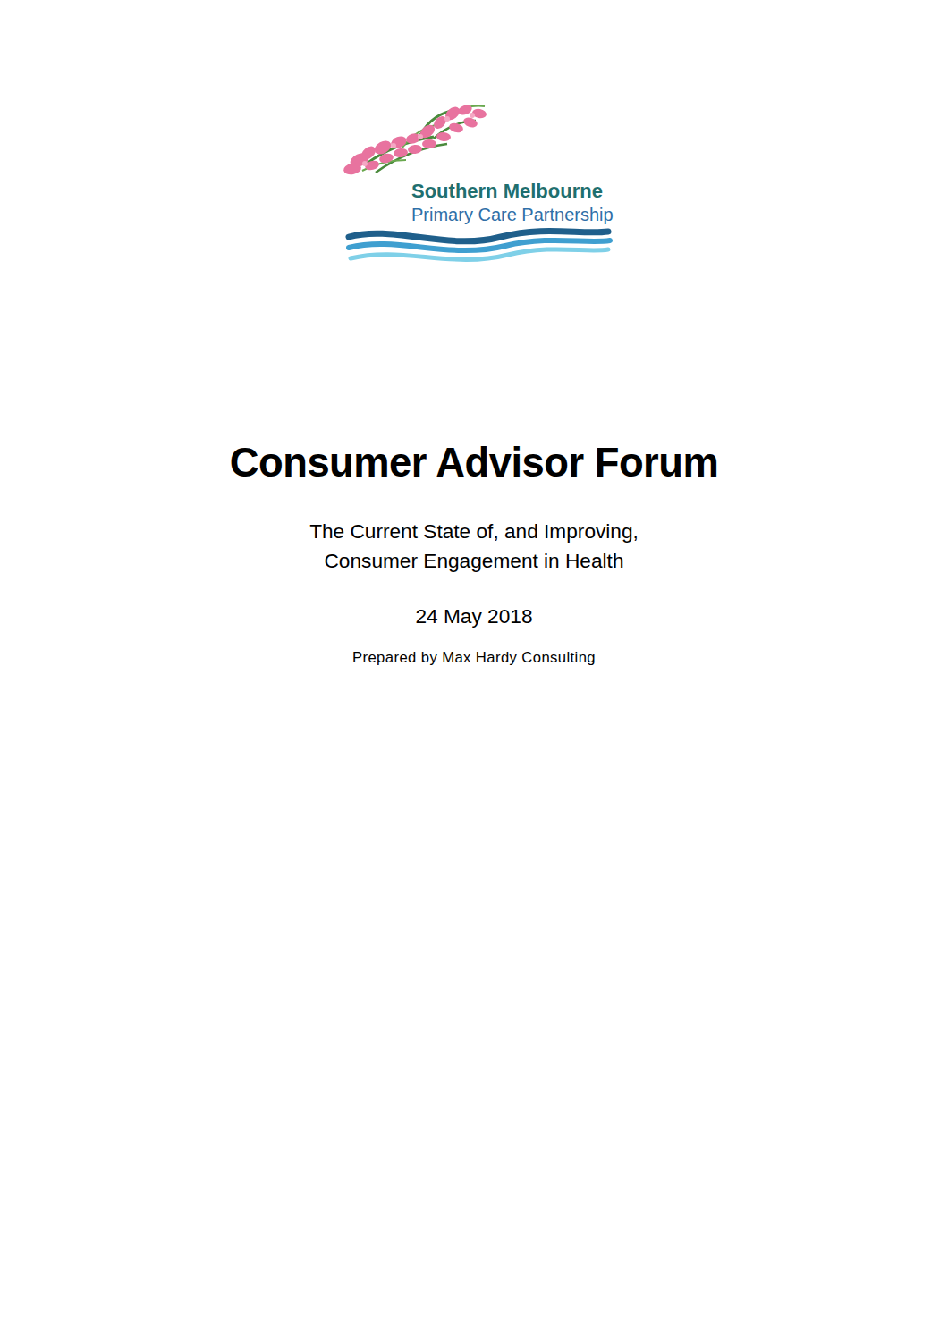Southern Melbourne Primary Care Partnership
Consumer Advisor Forum
The Current State of, and Improving,
Consumer Engagement in Health
24 May 2018
Prepared by Max Hardy Consulting